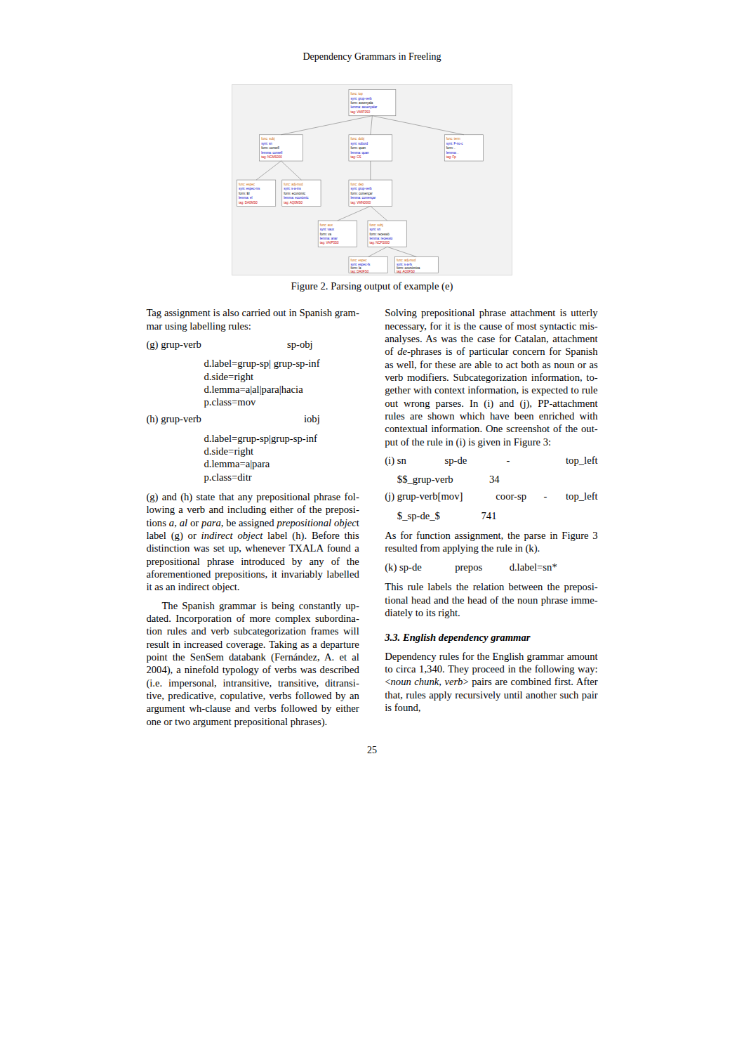Dependency Grammars in Freeling
func: top synt: grup-verb form: assenyala lemma: assenyalar tag: VMIP3S0 func: subj synt: sn form: consell lemma: consell tag: NCMS000 func: dobj synt: subord form: quan lemma: quan tag: CS func: term synt: F-no-c form: . lemma: . tag: Fp func: espec synt: espec-ms form: El lemma: el tag: DA0MS0 func: adj-mod synt: s-a-ms form: econòmic lemma: econòmic tag: AQ0MS0 func: dep synt: grup-verb form: començar lemma: començar tag: VMN0000 func: aux synt: vaux form: va lemma: anar tag: VAIP3S0 func: subj synt: sn form: recessió lemma: recessió tag: NCFS000 func: espec synt: espec-fs form: la tag: DA0FS0 func: adj-mod synt: s-a-fs form: econòmica tag: AQ0FS0
Figure 2. Parsing output of example (e)
Tag assignment is also carried out in Spanish grammar using labelling rules:
(g) grup-verb
sp-obj
d.label=grup-sp| grup-sp-inf
d.side=right
d.lemma=a|al|para|hacia
p.class=mov
(h) grup-verb
iobj
d.label=grup-sp|grup-sp-inf
d.side=right
d.lemma=a|para
p.class=ditr
(g) and (h) state that any prepositional phrase following a verb and including either of the prepositions a, al or para, be assigned prepositional object label (g) or indirect object label (h). Before this distinction was set up, whenever TXALA found a prepositional phrase introduced by any of the aforementioned prepositions, it invariably labelled it as an indirect object.
The Spanish grammar is being constantly updated. Incorporation of more complex subordination rules and verb subcategorization frames will result in increased coverage. Taking as a departure point the SenSem databank (Fernández, A. et al 2004), a ninefold typology of verbs was described (i.e. impersonal, intransitive, transitive, ditransitive, predicative, copulative, verbs followed by an argument wh-clause and verbs followed by either one or two argument prepositional phrases).
Solving prepositional phrase attachment is utterly necessary, for it is the cause of most syntactic misanalyses. As was the case for Catalan, attachment of de-phrases is of particular concern for Spanish as well, for these are able to act both as noun or as verb modifiers. Subcategorization information, together with context information, is expected to rule out wrong parses. In (i) and (j), PP-attachment rules are shown which have been enriched with contextual information. One screenshot of the output of the rule in (i) is given in Figure 3:
(i) sn
sp-de
-
top_left
$$_grup-verb 34
(j) grup-verb[mov]
coor-sp
-
top_left
$_sp-de_$ 741
As for function assignment, the parse in Figure 3 resulted from applying the rule in (k).
(k) sp-de
prepos
d.label=sn*
This rule labels the relation between the prepositional head and the head of the noun phrase immediately to its right.
3.3. English dependency grammar
Dependency rules for the English grammar amount to circa 1,340. They proceed in the following way: <noun chunk, verb> pairs are combined first. After that, rules apply recursively until another such pair is found,
25